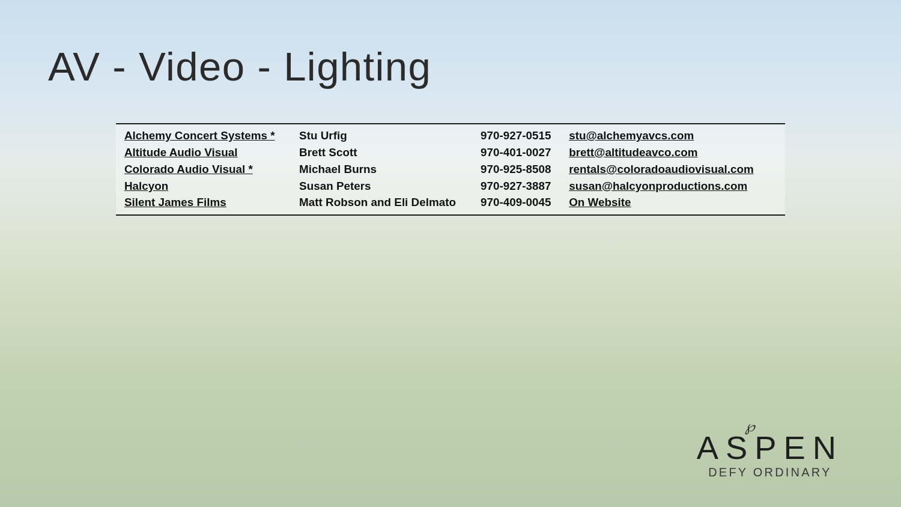AV - Video - Lighting
| Alchemy Concert Systems * | Stu Urfig | 970-927-0515 | stu@alchemyavcs.com |
| Altitude Audio Visual | Brett Scott | 970-401-0027 | brett@altitudeavco.com |
| Colorado Audio Visual * | Michael Burns | 970-925-8508 | rentals@coloradoaudiovisual.com |
| Halcyon | Susan Peters | 970-927-3887 | susan@halcyonproductions.com |
| Silent James Films | Matt Robson and Eli Delmato | 970-409-0045 | On Website |
℘ ASPEN DEFY ORDINARY